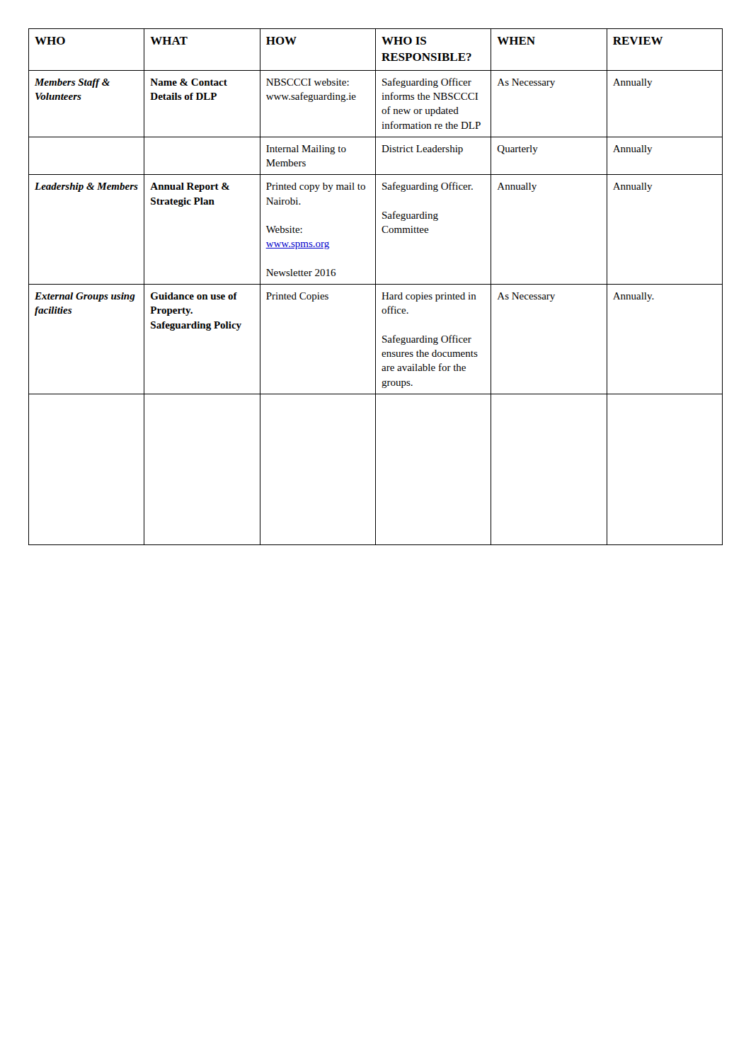| WHO | WHAT | HOW | WHO IS RESPONSIBLE? | WHEN | REVIEW |
| --- | --- | --- | --- | --- | --- |
| Members Staff & Volunteers | Name & Contact Details of DLP | NBSCCCI website: www.safeguarding.ie | Safeguarding Officer informs the NBSCCCI of new or updated information re the DLP | As Necessary | Annually |
| | | Internal Mailing to Members | District Leadership | Quarterly | Annually |
| Leadership & Members | Annual Report & Strategic Plan | Printed copy by mail to Nairobi. Website: www.spms.org Newsletter 2016 | Safeguarding Officer. Safeguarding Committee | Annually | Annually |
| External Groups using facilities | Guidance on use of Property. Safeguarding Policy | Printed Copies | Hard copies printed in office. Safeguarding Officer ensures the documents are available for the groups. | As Necessary | Annually. |